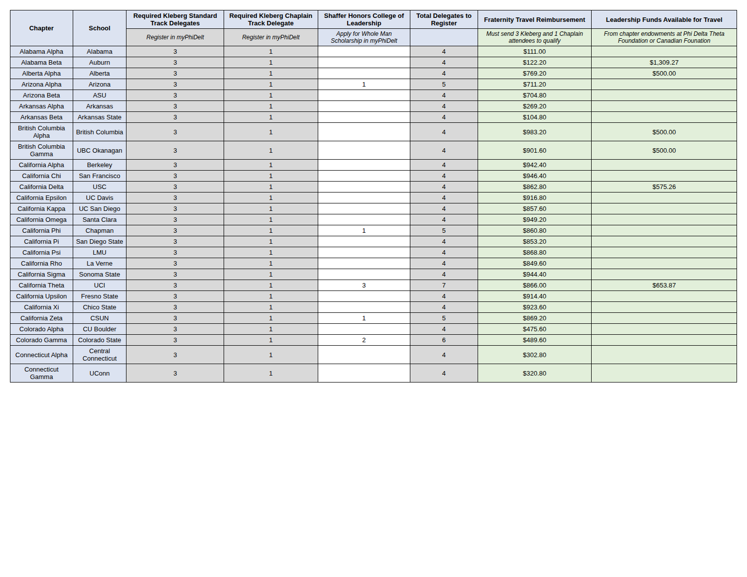| Chapter | School | Required Kleberg Standard Track Delegates | Required Kleberg Chaplain Track Delegate | Shaffer Honors College of Leadership | Total Delegates to Register | Fraternity Travel Reimbursement | Leadership Funds Available for Travel |
| --- | --- | --- | --- | --- | --- | --- | --- |
| Register in myPhiDelt | Register in myPhiDelt | Apply for Whole Man Scholarship in myPhiDelt | | Must send 3 Kleberg and 1 Chaplain attendees to qualify | From chapter endowments at Phi Delta Theta Foundation or Canadian Founation |
| Alabama Alpha | Alabama | 3 | 1 | | 4 | $111.00 | |
| Alabama Beta | Auburn | 3 | 1 | | 4 | $122.20 | $1,309.27 |
| Alberta Alpha | Alberta | 3 | 1 | | 4 | $769.20 | $500.00 |
| Arizona Alpha | Arizona | 3 | 1 | 1 | 5 | $711.20 | |
| Arizona Beta | ASU | 3 | 1 | | 4 | $704.80 | |
| Arkansas Alpha | Arkansas | 3 | 1 | | 4 | $269.20 | |
| Arkansas Beta | Arkansas State | 3 | 1 | | 4 | $104.80 | |
| British Columbia Alpha | British Columbia | 3 | 1 | | 4 | $983.20 | $500.00 |
| British Columbia Gamma | UBC Okanagan | 3 | 1 | | 4 | $901.60 | $500.00 |
| California Alpha | Berkeley | 3 | 1 | | 4 | $942.40 | |
| California Chi | San Francisco | 3 | 1 | | 4 | $946.40 | |
| California Delta | USC | 3 | 1 | | 4 | $862.80 | $575.26 |
| California Epsilon | UC Davis | 3 | 1 | | 4 | $916.80 | |
| California Kappa | UC San Diego | 3 | 1 | | 4 | $857.60 | |
| California Omega | Santa Clara | 3 | 1 | | 4 | $949.20 | |
| California Phi | Chapman | 3 | 1 | 1 | 5 | $860.80 | |
| California Pi | San Diego State | 3 | 1 | | 4 | $853.20 | |
| California Psi | LMU | 3 | 1 | | 4 | $868.80 | |
| California Rho | La Verne | 3 | 1 | | 4 | $849.60 | |
| California Sigma | Sonoma State | 3 | 1 | | 4 | $944.40 | |
| California Theta | UCI | 3 | 1 | 3 | 7 | $866.00 | $653.87 |
| California Upsilon | Fresno State | 3 | 1 | | 4 | $914.40 | |
| California Xi | Chico State | 3 | 1 | | 4 | $923.60 | |
| California Zeta | CSUN | 3 | 1 | 1 | 5 | $869.20 | |
| Colorado Alpha | CU Boulder | 3 | 1 | | 4 | $475.60 | |
| Colorado Gamma | Colorado State | 3 | 1 | 2 | 6 | $489.60 | |
| Connecticut Alpha | Central Connecticut | 3 | 1 | | 4 | $302.80 | |
| Connecticut Gamma | UConn | 3 | 1 | | 4 | $320.80 | |